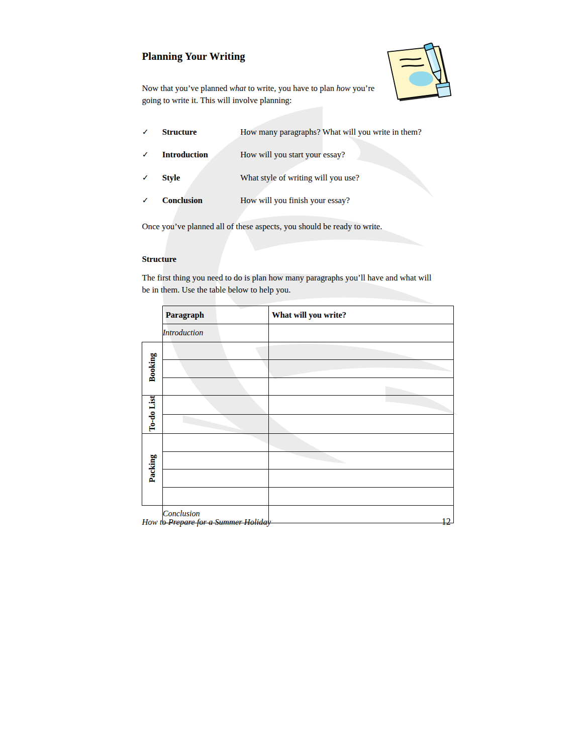Planning Your Writing
Now that you’ve planned what to write, you have to plan how you’re going to write it. This will involve planning:
✓Structure How many paragraphs? What will you write in them?
✓Introduction How will you start your essay?
✓Style What style of writing will you use?
✓Conclusion How will you finish your essay?
Once you’ve planned all of these aspects, you should be ready to write.
Structure
The first thing you need to do is plan how many paragraphs you’ll have and what will be in them. Use the table below to help you.
| | Paragraph | What will you write? |
| | Introduction | |
| Booking | | |
| To-do List | | |
| Packing | | |
| | Conclusion | |
How to Prepare for a Summer Holiday
12